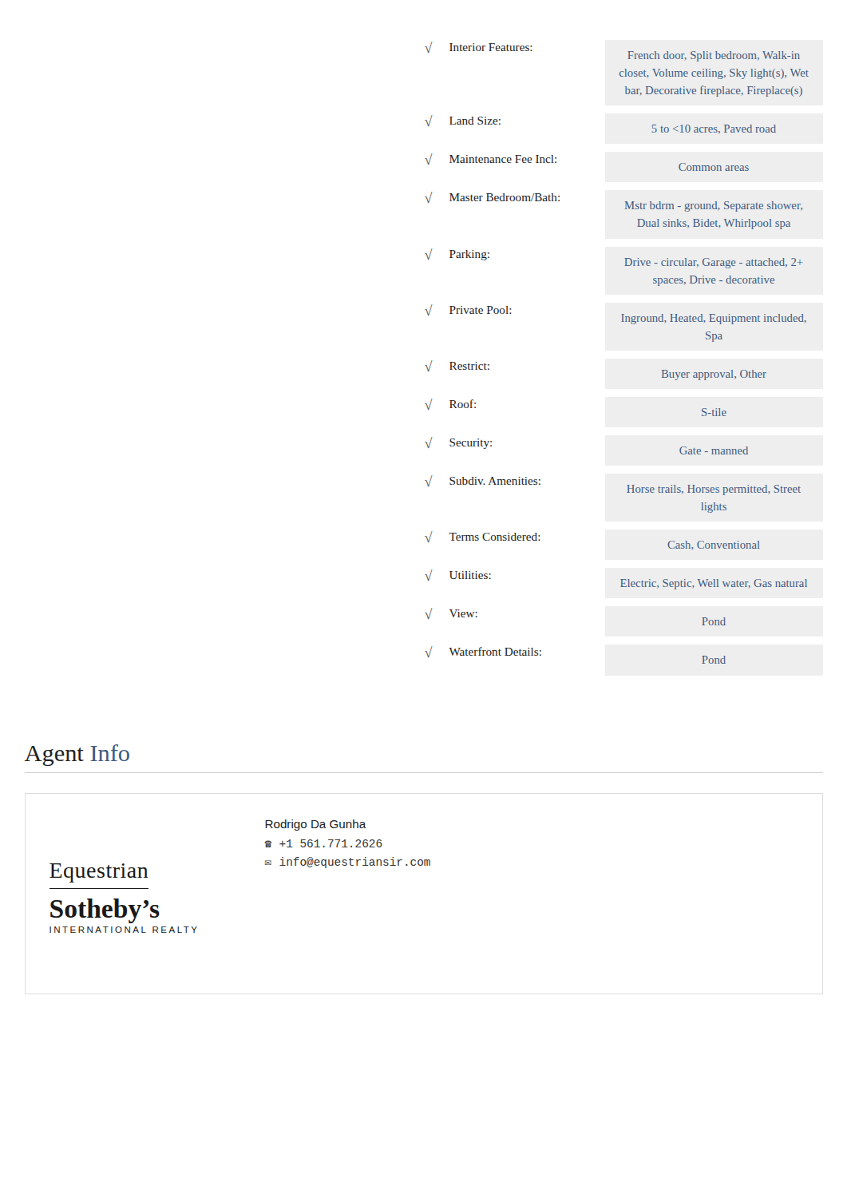| | √ | Interior Features: | French door, Split bedroom, Walk-in closet, Volume ceiling, Sky light(s), Wet bar, Decorative fireplace, Fireplace(s) |
| | √ | Land Size: | 5 to <10 acres, Paved road |
| | √ | Maintenance Fee Incl: | Common areas |
| | √ | Master Bedroom/Bath: | Mstr bdrm - ground, Separate shower, Dual sinks, Bidet, Whirlpool spa |
| | √ | Parking: | Drive - circular, Garage - attached, 2+ spaces, Drive - decorative |
| | √ | Private Pool: | Inground, Heated, Equipment included, Spa |
| | √ | Restrict: | Buyer approval, Other |
| | √ | Roof: | S-tile |
| | √ | Security: | Gate - manned |
| | √ | Subdiv. Amenities: | Horse trails, Horses permitted, Street lights |
| | √ | Terms Considered: | Cash, Conventional |
| | √ | Utilities: | Electric, Septic, Well water, Gas natural |
| | √ | View: | Pond |
| | √ | Waterfront Details: | Pond |
Agent Info
Equestrian
Sotheby’s
INTERNATIONAL REALTY
Rodrigo Da Gunha
☎+1 561.771.2626
✉info@equestriansir.com